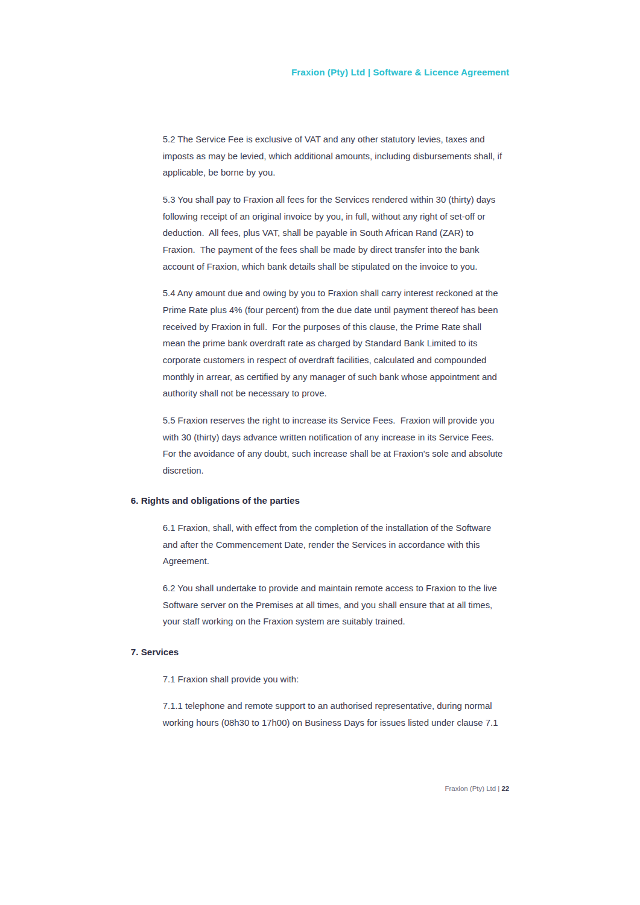Fraxion (Pty) Ltd | Software & Licence Agreement
5.2 The Service Fee is exclusive of VAT and any other statutory levies, taxes and imposts as may be levied, which additional amounts, including disbursements shall, if applicable, be borne by you.
5.3 You shall pay to Fraxion all fees for the Services rendered within 30 (thirty) days following receipt of an original invoice by you, in full, without any right of set-off or deduction. All fees, plus VAT, shall be payable in South African Rand (ZAR) to Fraxion. The payment of the fees shall be made by direct transfer into the bank account of Fraxion, which bank details shall be stipulated on the invoice to you.
5.4 Any amount due and owing by you to Fraxion shall carry interest reckoned at the Prime Rate plus 4% (four percent) from the due date until payment thereof has been received by Fraxion in full. For the purposes of this clause, the Prime Rate shall mean the prime bank overdraft rate as charged by Standard Bank Limited to its corporate customers in respect of overdraft facilities, calculated and compounded monthly in arrear, as certified by any manager of such bank whose appointment and authority shall not be necessary to prove.
5.5 Fraxion reserves the right to increase its Service Fees. Fraxion will provide you with 30 (thirty) days advance written notification of any increase in its Service Fees. For the avoidance of any doubt, such increase shall be at Fraxion's sole and absolute discretion.
6. Rights and obligations of the parties
6.1 Fraxion, shall, with effect from the completion of the installation of the Software and after the Commencement Date, render the Services in accordance with this Agreement.
6.2 You shall undertake to provide and maintain remote access to Fraxion to the live Software server on the Premises at all times, and you shall ensure that at all times, your staff working on the Fraxion system are suitably trained.
7. Services
7.1 Fraxion shall provide you with:
7.1.1 telephone and remote support to an authorised representative, during normal working hours (08h30 to 17h00) on Business Days for issues listed under clause 7.1
Fraxion (Pty) Ltd | 22